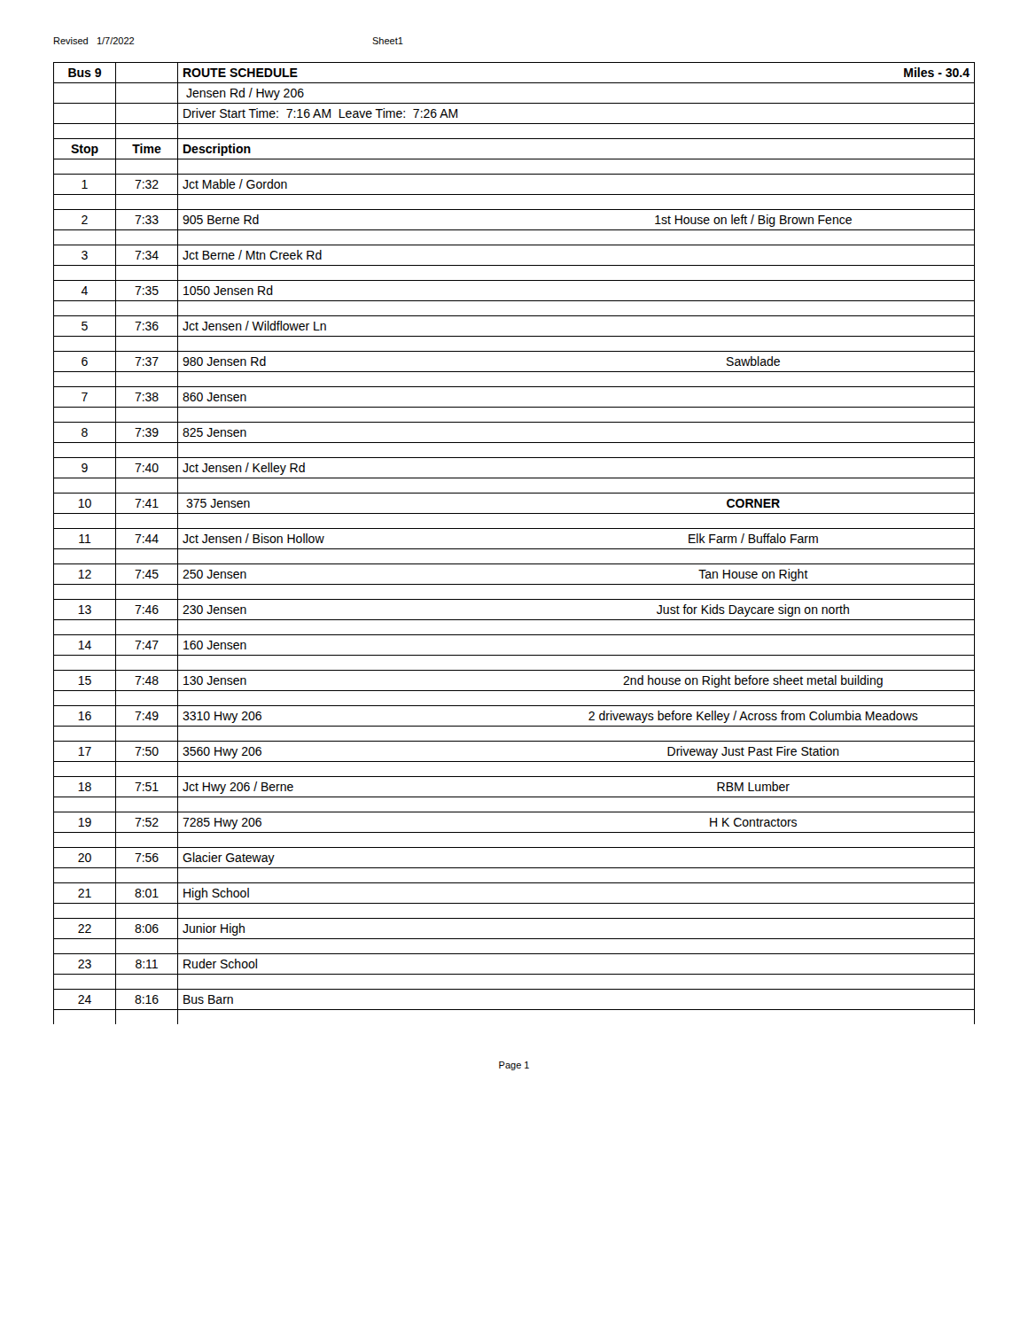Revised 1/7/2022
Sheet1
| Bus 9 | | ROUTE SCHEDULE Miles - 30.4 |
| | | Jensen Rd / Hwy 206 |
| | | Driver Start Time: 7:16 AM Leave Time: 7:26 AM |
| Stop | Time | Description |
| 1 | 7:32 | Jct Mable / Gordon |
| 2 | 7:33 | 905 Berne Rd 1st House on left / Big Brown Fence |
| 3 | 7:34 | Jct Berne / Mtn Creek Rd |
| 4 | 7:35 | 1050 Jensen Rd |
| 5 | 7:36 | Jct Jensen / Wildflower Ln |
| 6 | 7:37 | 980 Jensen Rd Sawblade |
| 7 | 7:38 | 860 Jensen |
| 8 | 7:39 | 825 Jensen |
| 9 | 7:40 | Jct Jensen / Kelley Rd |
| 10 | 7:41 | 375 Jensen CORNER |
| 11 | 7:44 | Jct Jensen / Bison Hollow Elk Farm / Buffalo Farm |
| 12 | 7:45 | 250 Jensen Tan House on Right |
| 13 | 7:46 | 230 Jensen Just for Kids Daycare sign on north |
| 14 | 7:47 | 160 Jensen |
| 15 | 7:48 | 130 Jensen 2nd house on Right before sheet metal building |
| 16 | 7:49 | 3310 Hwy 206 2 driveways before Kelley / Across from Columbia Meadows |
| 17 | 7:50 | 3560 Hwy 206 Driveway Just Past Fire Station |
| 18 | 7:51 | Jct Hwy 206 / Berne RBM Lumber |
| 19 | 7:52 | 7285 Hwy 206 H K Contractors |
| 20 | 7:56 | Glacier Gateway |
| 21 | 8:01 | High School |
| 22 | 8:06 | Junior High |
| 23 | 8:11 | Ruder School |
| 24 | 8:16 | Bus Barn |
Page 1